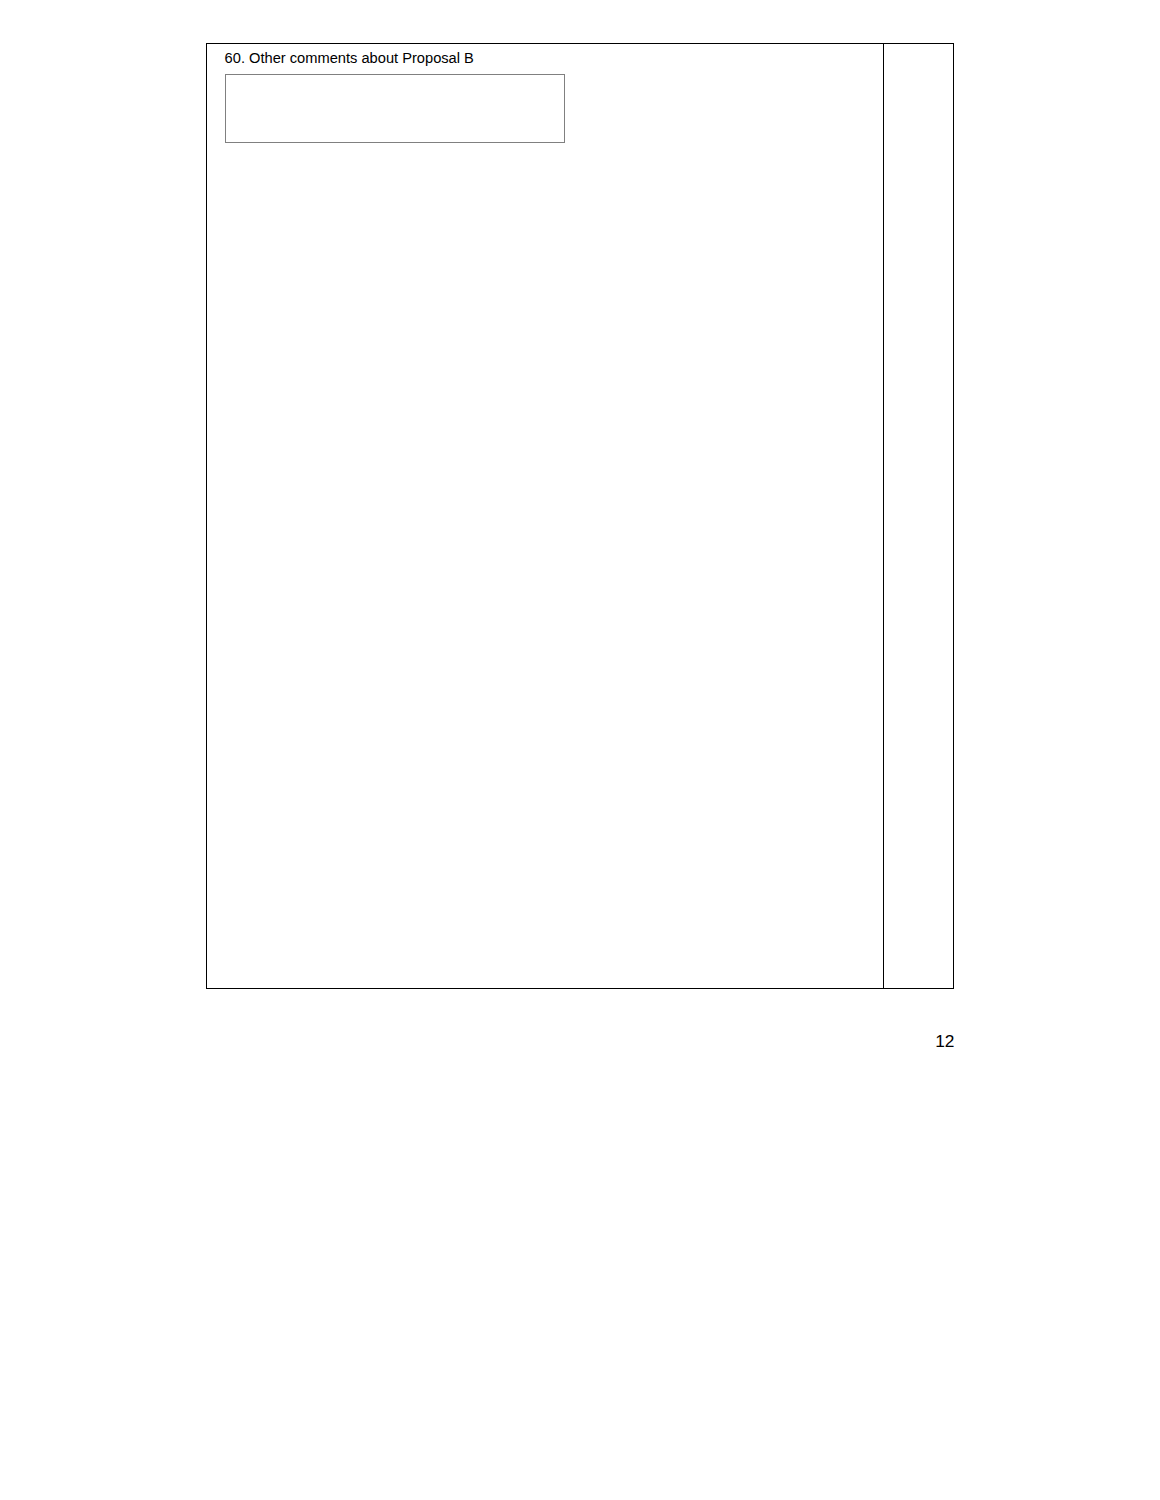60. Other comments about Proposal B
12